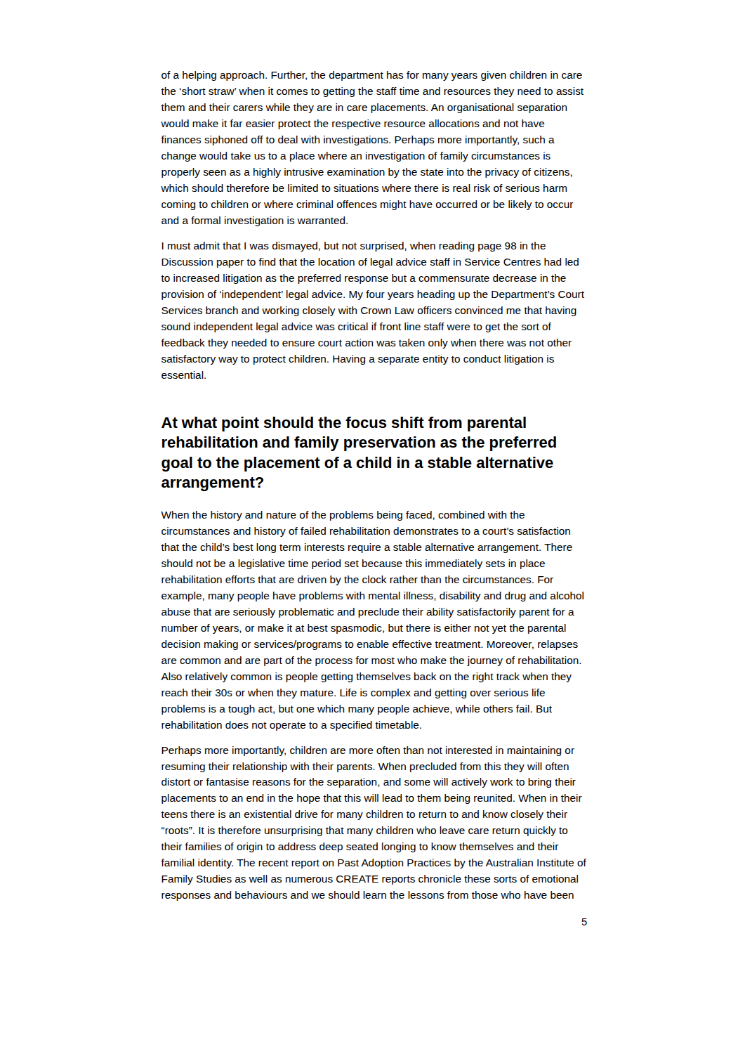of a helping approach. Further, the department has for many years given children in care the ‘short straw’ when it comes to getting the staff time and resources they need to assist them and their carers while they are in care placements. An organisational separation would make it far easier protect the respective resource allocations and not have finances siphoned off to deal with investigations. Perhaps more importantly, such a change would take us to a place where an investigation of family circumstances is properly seen as a highly intrusive examination by the state into the privacy of citizens, which should therefore be limited to situations where there is real risk of serious harm coming to children or where criminal offences might have occurred or be likely to occur and a formal investigation is warranted.
I must admit that I was dismayed, but not surprised, when reading page 98 in the Discussion paper to find that the location of legal advice staff in Service Centres had led to increased litigation as the preferred response but a commensurate decrease in the provision of ‘independent’ legal advice. My four years heading up the Department’s Court Services branch and working closely with Crown Law officers convinced me that having sound independent legal advice was critical if front line staff were to get the sort of feedback they needed to ensure court action was taken only when there was not other satisfactory way to protect children. Having a separate entity to conduct litigation is essential.
At what point should the focus shift from parental rehabilitation and family preservation as the preferred goal to the placement of a child in a stable alternative arrangement?
When the history and nature of the problems being faced, combined with the circumstances and history of failed rehabilitation demonstrates to a court’s satisfaction that the child’s best long term interests require a stable alternative arrangement. There should not be a legislative time period set because this immediately sets in place rehabilitation efforts that are driven by the clock rather than the circumstances. For example, many people have problems with mental illness, disability and drug and alcohol abuse that are seriously problematic and preclude their ability satisfactorily parent for a number of years, or make it at best spasmodic, but there is either not yet the parental decision making or services/programs to enable effective treatment. Moreover, relapses are common and are part of the process for most who make the journey of rehabilitation. Also relatively common is people getting themselves back on the right track when they reach their 30s or when they mature. Life is complex and getting over serious life problems is a tough act, but one which many people achieve, while others fail. But rehabilitation does not operate to a specified timetable.
Perhaps more importantly, children are more often than not interested in maintaining or resuming their relationship with their parents. When precluded from this they will often distort or fantasise reasons for the separation, and some will actively work to bring their placements to an end in the hope that this will lead to them being reunited. When in their teens there is an existential drive for many children to return to and know closely their “roots”. It is therefore unsurprising that many children who leave care return quickly to their families of origin to address deep seated longing to know themselves and their familial identity. The recent report on Past Adoption Practices by the Australian Institute of Family Studies as well as numerous CREATE reports chronicle these sorts of emotional responses and behaviours and we should learn the lessons from those who have been
5